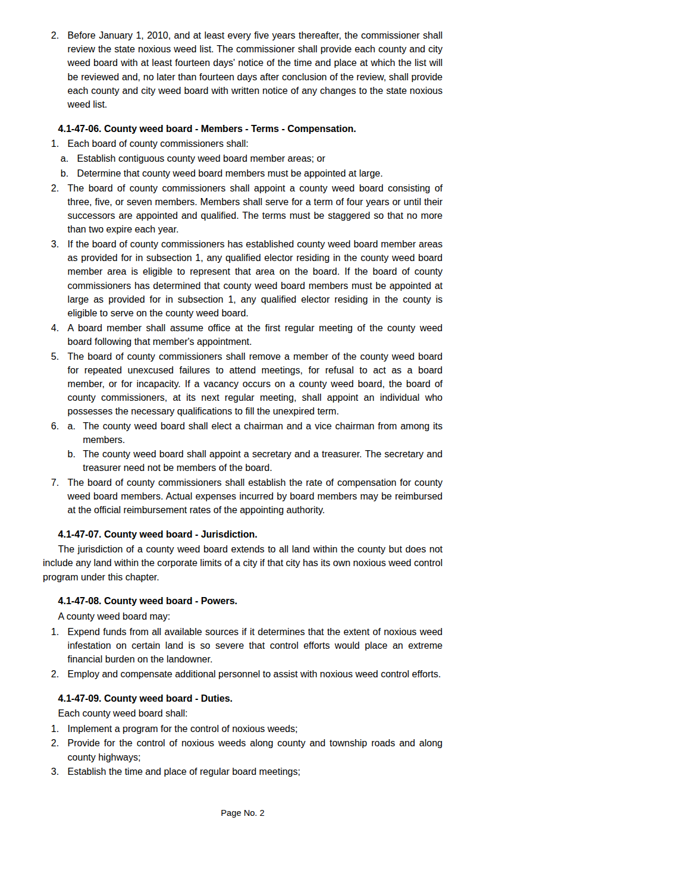2. Before January 1, 2010, and at least every five years thereafter, the commissioner shall review the state noxious weed list. The commissioner shall provide each county and city weed board with at least fourteen days' notice of the time and place at which the list will be reviewed and, no later than fourteen days after conclusion of the review, shall provide each county and city weed board with written notice of any changes to the state noxious weed list.
4.1-47-06. County weed board - Members - Terms - Compensation.
1. Each board of county commissioners shall:
a. Establish contiguous county weed board member areas; or
b. Determine that county weed board members must be appointed at large.
2. The board of county commissioners shall appoint a county weed board consisting of three, five, or seven members. Members shall serve for a term of four years or until their successors are appointed and qualified. The terms must be staggered so that no more than two expire each year.
3. If the board of county commissioners has established county weed board member areas as provided for in subsection 1, any qualified elector residing in the county weed board member area is eligible to represent that area on the board. If the board of county commissioners has determined that county weed board members must be appointed at large as provided for in subsection 1, any qualified elector residing in the county is eligible to serve on the county weed board.
4. A board member shall assume office at the first regular meeting of the county weed board following that member's appointment.
5. The board of county commissioners shall remove a member of the county weed board for repeated unexcused failures to attend meetings, for refusal to act as a board member, or for incapacity. If a vacancy occurs on a county weed board, the board of county commissioners, at its next regular meeting, shall appoint an individual who possesses the necessary qualifications to fill the unexpired term.
6.
a. The county weed board shall elect a chairman and a vice chairman from among its members.
b. The county weed board shall appoint a secretary and a treasurer. The secretary and treasurer need not be members of the board.
7. The board of county commissioners shall establish the rate of compensation for county weed board members. Actual expenses incurred by board members may be reimbursed at the official reimbursement rates of the appointing authority.
4.1-47-07. County weed board - Jurisdiction.
The jurisdiction of a county weed board extends to all land within the county but does not include any land within the corporate limits of a city if that city has its own noxious weed control program under this chapter.
4.1-47-08. County weed board - Powers.
A county weed board may:
1. Expend funds from all available sources if it determines that the extent of noxious weed infestation on certain land is so severe that control efforts would place an extreme financial burden on the landowner.
2. Employ and compensate additional personnel to assist with noxious weed control efforts.
4.1-47-09. County weed board - Duties.
Each county weed board shall:
1. Implement a program for the control of noxious weeds;
2. Provide for the control of noxious weeds along county and township roads and along county highways;
3. Establish the time and place of regular board meetings;
Page No. 2